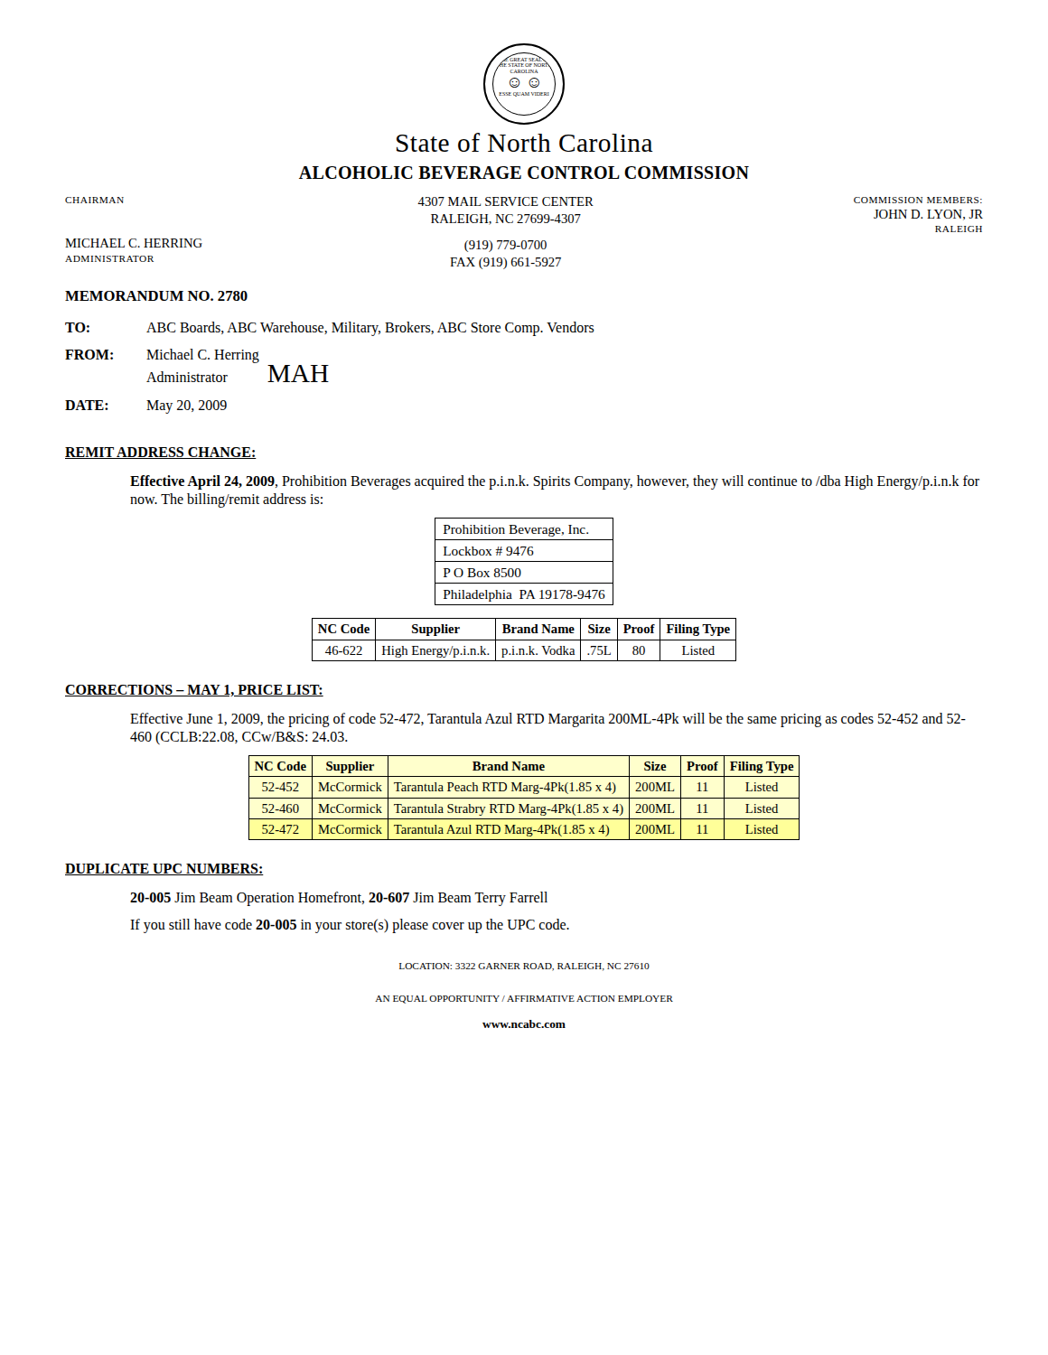THE GREAT SEAL OF THE STATE OF NORTH CAROLINA
☺ ☺
ESSE QUAM VIDERI
State of North Carolina
ALCOHOLIC BEVERAGE CONTROL COMMISSION
| CHAIRMAN | 4307 MAIL SERVICE CENTER RALEIGH, NC 27699-4307 | COMMISSION MEMBERS: JOHN D. LYON, JR RALEIGH |
| MICHAEL C. HERRING ADMINISTRATOR | (919) 779-0700 FAX (919) 661-5927 | |
MEMORANDUM NO. 2780
| TO: | ABC Boards, ABC Warehouse, Military, Brokers, ABC Store Comp. Vendors |
| FROM: | Michael C. Herring Administrator MAH |
| DATE: | May 20, 2009 |
REMIT ADDRESS CHANGE:
Effective April 24, 2009, Prohibition Beverages acquired the p.i.n.k. Spirits Company, however, they will continue to /dba High Energy/p.i.n.k for now. The billing/remit address is:
| Prohibition Beverage, Inc. |
| Lockbox # 9476 |
| P O Box 8500 |
| Philadelphia PA 19178-9476 |
| NC Code | Supplier | Brand Name | Size | Proof | Filing Type |
| --- | --- | --- | --- | --- | --- |
| 46-622 | High Energy/p.i.n.k. | p.i.n.k. Vodka | .75L | 80 | Listed |
CORRECTIONS – MAY 1, PRICE LIST:
Effective June 1, 2009, the pricing of code 52-472, Tarantula Azul RTD Margarita 200ML-4Pk will be the same pricing as codes 52-452 and 52-460 (CCLB:22.08, CCw/B&S: 24.03.
| NC Code | Supplier | Brand Name | Size | Proof | Filing Type |
| --- | --- | --- | --- | --- | --- |
| 52-452 | McCormick | Tarantula Peach RTD Marg-4Pk(1.85 x 4) | 200ML | 11 | Listed |
| 52-460 | McCormick | Tarantula Strabry RTD Marg-4Pk(1.85 x 4) | 200ML | 11 | Listed |
| 52-472 | McCormick | Tarantula Azul RTD Marg-4Pk(1.85 x 4) | 200ML | 11 | Listed |
DUPLICATE UPC NUMBERS:
20-005 Jim Beam Operation Homefront, 20-607 Jim Beam Terry Farrell
If you still have code 20-005 in your store(s) please cover up the UPC code.
LOCATION: 3322 GARNER ROAD, RALEIGH, NC 27610
AN EQUAL OPPORTUNITY / AFFIRMATIVE ACTION EMPLOYER
www.ncabc.com